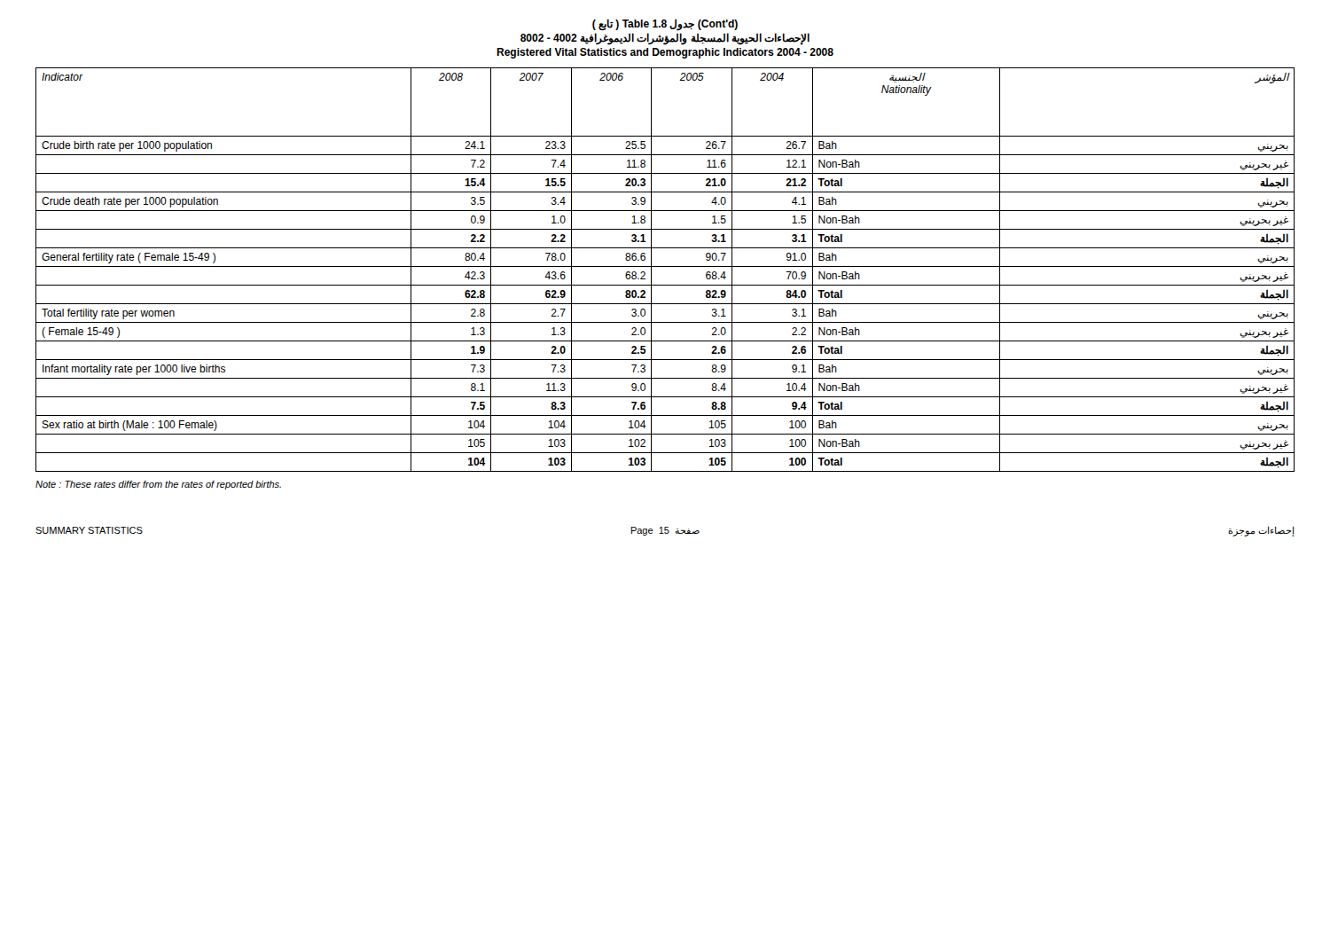( تابع ) Table 1.8 جدول (Cont'd)
الإحصاءات الحيوية المسجلة والمؤشرات الديموغرافية 2004 - 2008
Registered Vital Statistics and Demographic Indicators 2004 - 2008
| Indicator | 2008 | 2007 | 2006 | 2005 | 2004 | الجنسية Nationality | المؤشر |
| --- | --- | --- | --- | --- | --- | --- | --- |
| Crude birth rate per 1000 population | 24.1 | 23.3 | 25.5 | 26.7 | 26.7 | Bah | بحريني |
| | 7.2 | 7.4 | 11.8 | 11.6 | 12.1 | Non-Bah | غير بحريني |
| | 15.4 | 15.5 | 20.3 | 21.0 | 21.2 | Total | الجملة |
| Crude death rate per 1000 population | 3.5 | 3.4 | 3.9 | 4.0 | 4.1 | Bah | بحريني |
| | 0.9 | 1.0 | 1.8 | 1.5 | 1.5 | Non-Bah | غير بحريني |
| | 2.2 | 2.2 | 3.1 | 3.1 | 3.1 | Total | الجملة |
| General fertility rate ( Female 15-49 ) | 80.4 | 78.0 | 86.6 | 90.7 | 91.0 | Bah | بحريني |
| | 42.3 | 43.6 | 68.2 | 68.4 | 70.9 | Non-Bah | غير بحريني |
| | 62.8 | 62.9 | 80.2 | 82.9 | 84.0 | Total | الجملة |
| Total fertility rate per women | 2.8 | 2.7 | 3.0 | 3.1 | 3.1 | Bah | بحريني |
| ( Female 15-49 ) | 1.3 | 1.3 | 2.0 | 2.0 | 2.2 | Non-Bah | غير بحريني |
| | 1.9 | 2.0 | 2.5 | 2.6 | 2.6 | Total | الجملة |
| Infant mortality rate per 1000 live births | 7.3 | 7.3 | 7.3 | 8.9 | 9.1 | Bah | بحريني |
| | 8.1 | 11.3 | 9.0 | 8.4 | 10.4 | Non-Bah | غير بحريني |
| | 7.5 | 8.3 | 7.6 | 8.8 | 9.4 | Total | الجملة |
| Sex ratio at birth (Male : 100 Female) | 104 | 104 | 104 | 105 | 100 | Bah | بحريني |
| | 105 | 103 | 102 | 103 | 100 | Non-Bah | غير بحريني |
| | 104 | 103 | 103 | 105 | 100 | Total | الجملة |
Note : These rates differ from the rates of reported births.
SUMMARY STATISTICS
Page 15 صفحة
إحصاءات موجزة